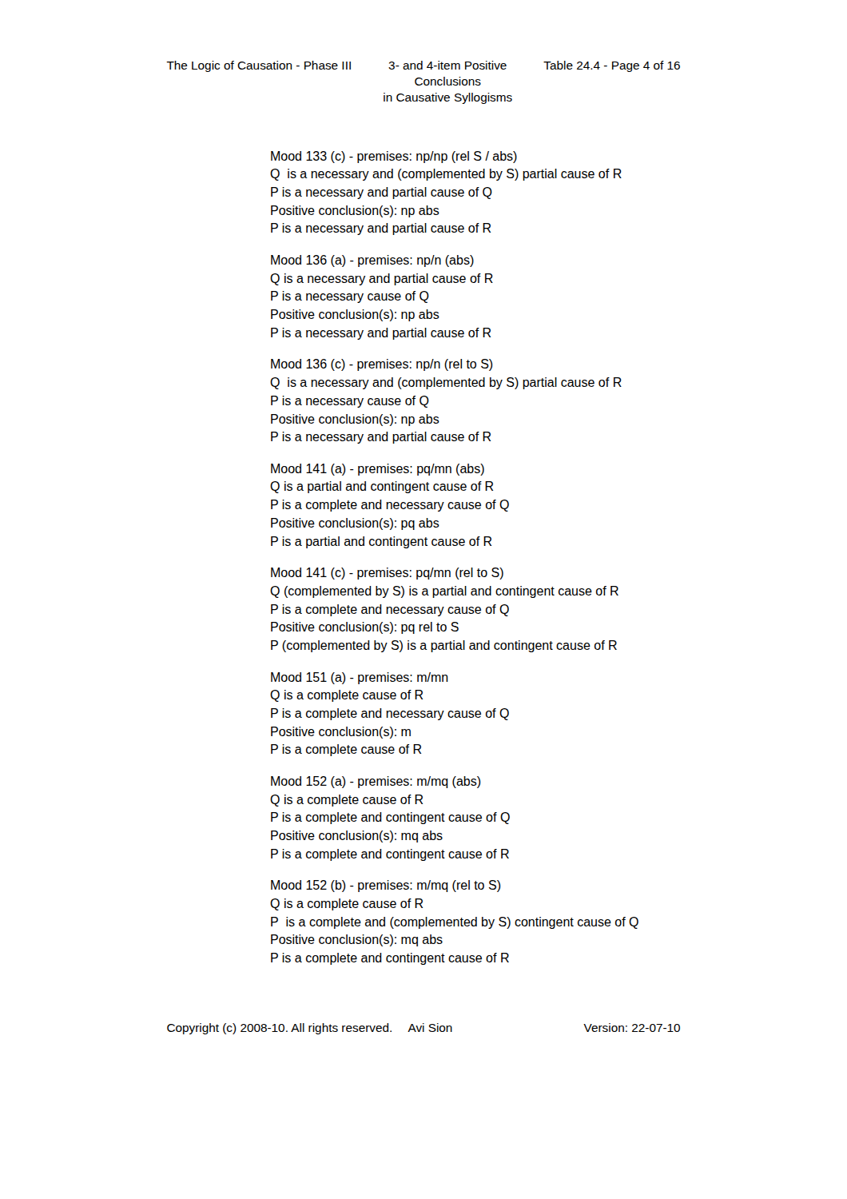The Logic of Causation - Phase III
3- and 4-item Positive Conclusions
in Causative Syllogisms
Table 24.4 - Page 4 of 16
Mood 133 (c) - premises: np/np (rel S / abs)
Q is a necessary and (complemented by S) partial cause of R
P is a necessary and partial cause of Q
Positive conclusion(s): np abs
P is a necessary and partial cause of R
Mood 136 (a) - premises: np/n (abs)
Q is a necessary and partial cause of R
P is a necessary cause of Q
Positive conclusion(s): np abs
P is a necessary and partial cause of R
Mood 136 (c) - premises: np/n (rel to S)
Q is a necessary and (complemented by S) partial cause of R
P is a necessary cause of Q
Positive conclusion(s): np abs
P is a necessary and partial cause of R
Mood 141 (a) - premises: pq/mn (abs)
Q is a partial and contingent cause of R
P is a complete and necessary cause of Q
Positive conclusion(s): pq abs
P is a partial and contingent cause of R
Mood 141 (c) - premises: pq/mn (rel to S)
Q (complemented by S) is a partial and contingent cause of R
P is a complete and necessary cause of Q
Positive conclusion(s): pq rel to S
P (complemented by S) is a partial and contingent cause of R
Mood 151 (a) - premises: m/mn
Q is a complete cause of R
P is a complete and necessary cause of Q
Positive conclusion(s): m
P is a complete cause of R
Mood 152 (a) - premises: m/mq (abs)
Q is a complete cause of R
P is a complete and contingent cause of Q
Positive conclusion(s): mq abs
P is a complete and contingent cause of R
Mood 152 (b) - premises: m/mq (rel to S)
Q is a complete cause of R
P is a complete and (complemented by S) contingent cause of Q
Positive conclusion(s): mq abs
P is a complete and contingent cause of R
Copyright (c) 2008-10. All rights reserved.
Avi Sion
Version: 22-07-10